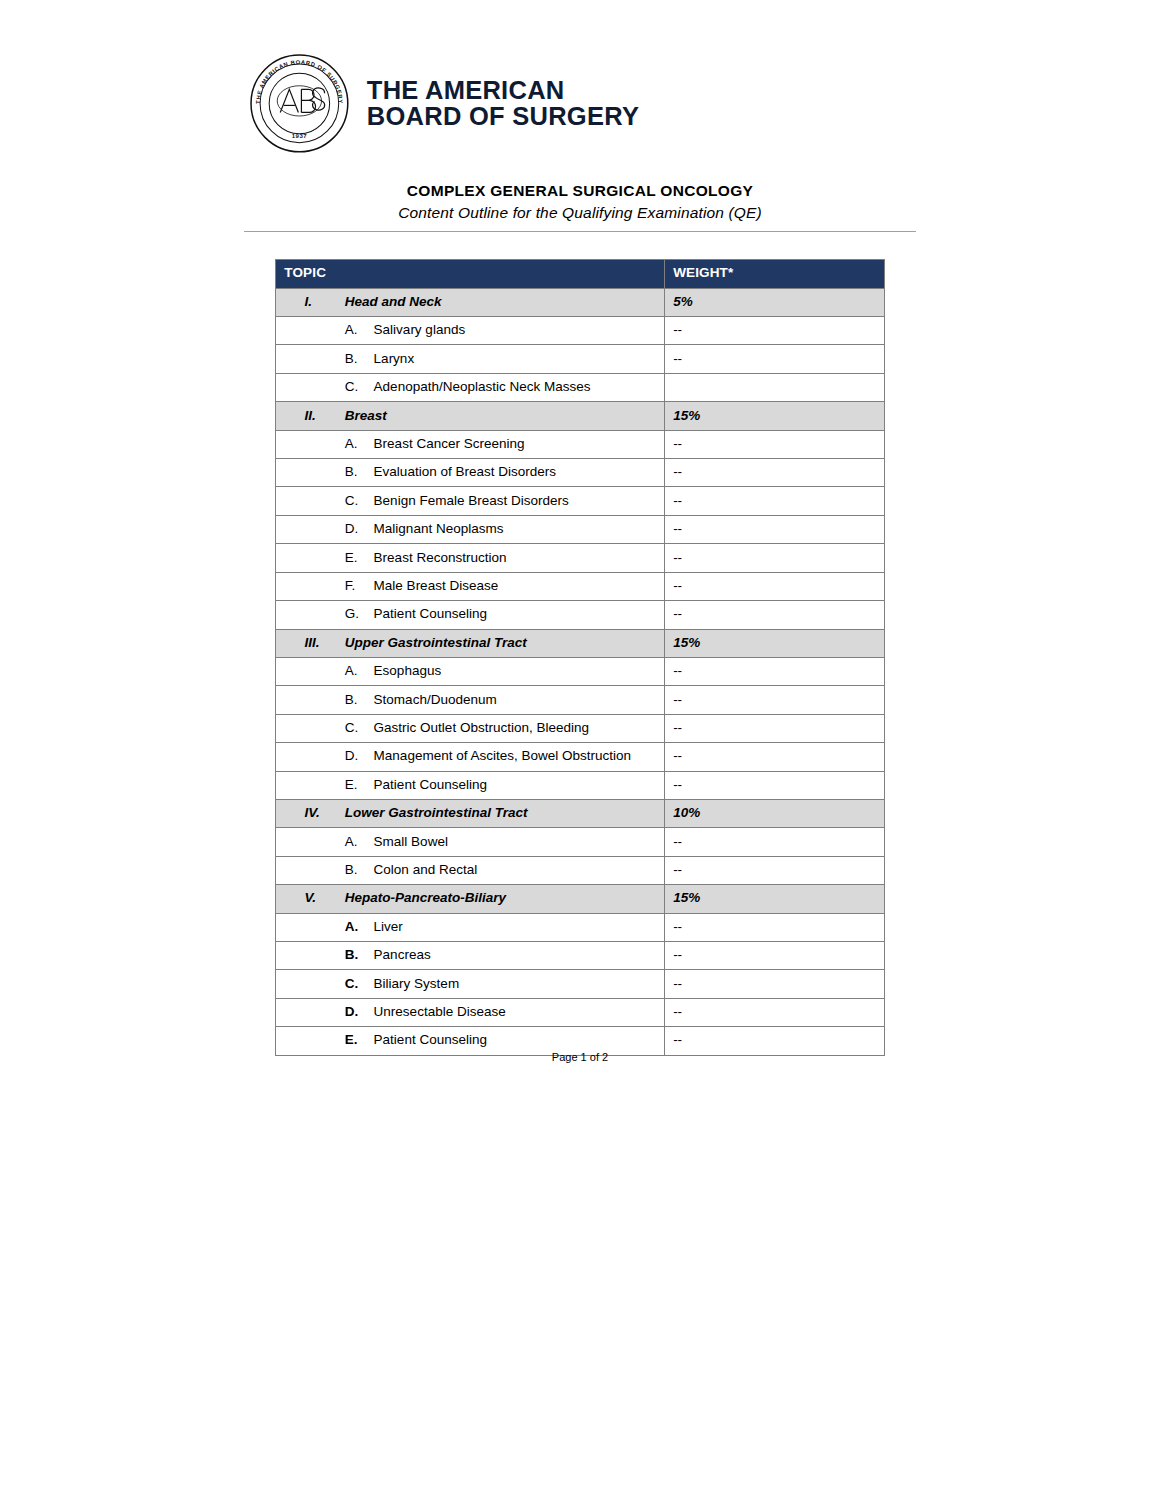THE AMERICAN BOARD OF SURGERY 1937
The American Board of Surgery
Complex General Surgical Oncology
Content Outline for the Qualifying Examination (QE)
| TOPIC | WEIGHT* |
| --- | --- |
| I. Head and Neck | 5% |
| A. Salivary glands | -- |
| B. Larynx | -- |
| C. Adenopath/Neoplastic Neck Masses | |
| II. Breast | 15% |
| A. Breast Cancer Screening | -- |
| B. Evaluation of Breast Disorders | -- |
| C. Benign Female Breast Disorders | -- |
| D. Malignant Neoplasms | -- |
| E. Breast Reconstruction | -- |
| F. Male Breast Disease | -- |
| G. Patient Counseling | -- |
| III. Upper Gastrointestinal Tract | 15% |
| A. Esophagus | -- |
| B. Stomach/Duodenum | -- |
| C. Gastric Outlet Obstruction, Bleeding | -- |
| D. Management of Ascites, Bowel Obstruction | -- |
| E. Patient Counseling | -- |
| IV. Lower Gastrointestinal Tract | 10% |
| A. Small Bowel | -- |
| B. Colon and Rectal | -- |
| V. Hepato-Pancreato-Biliary | 15% |
| A. Liver | -- |
| B. Pancreas | -- |
| C. Biliary System | -- |
| D. Unresectable Disease | -- |
| E. Patient Counseling | -- |
Page 1 of 2